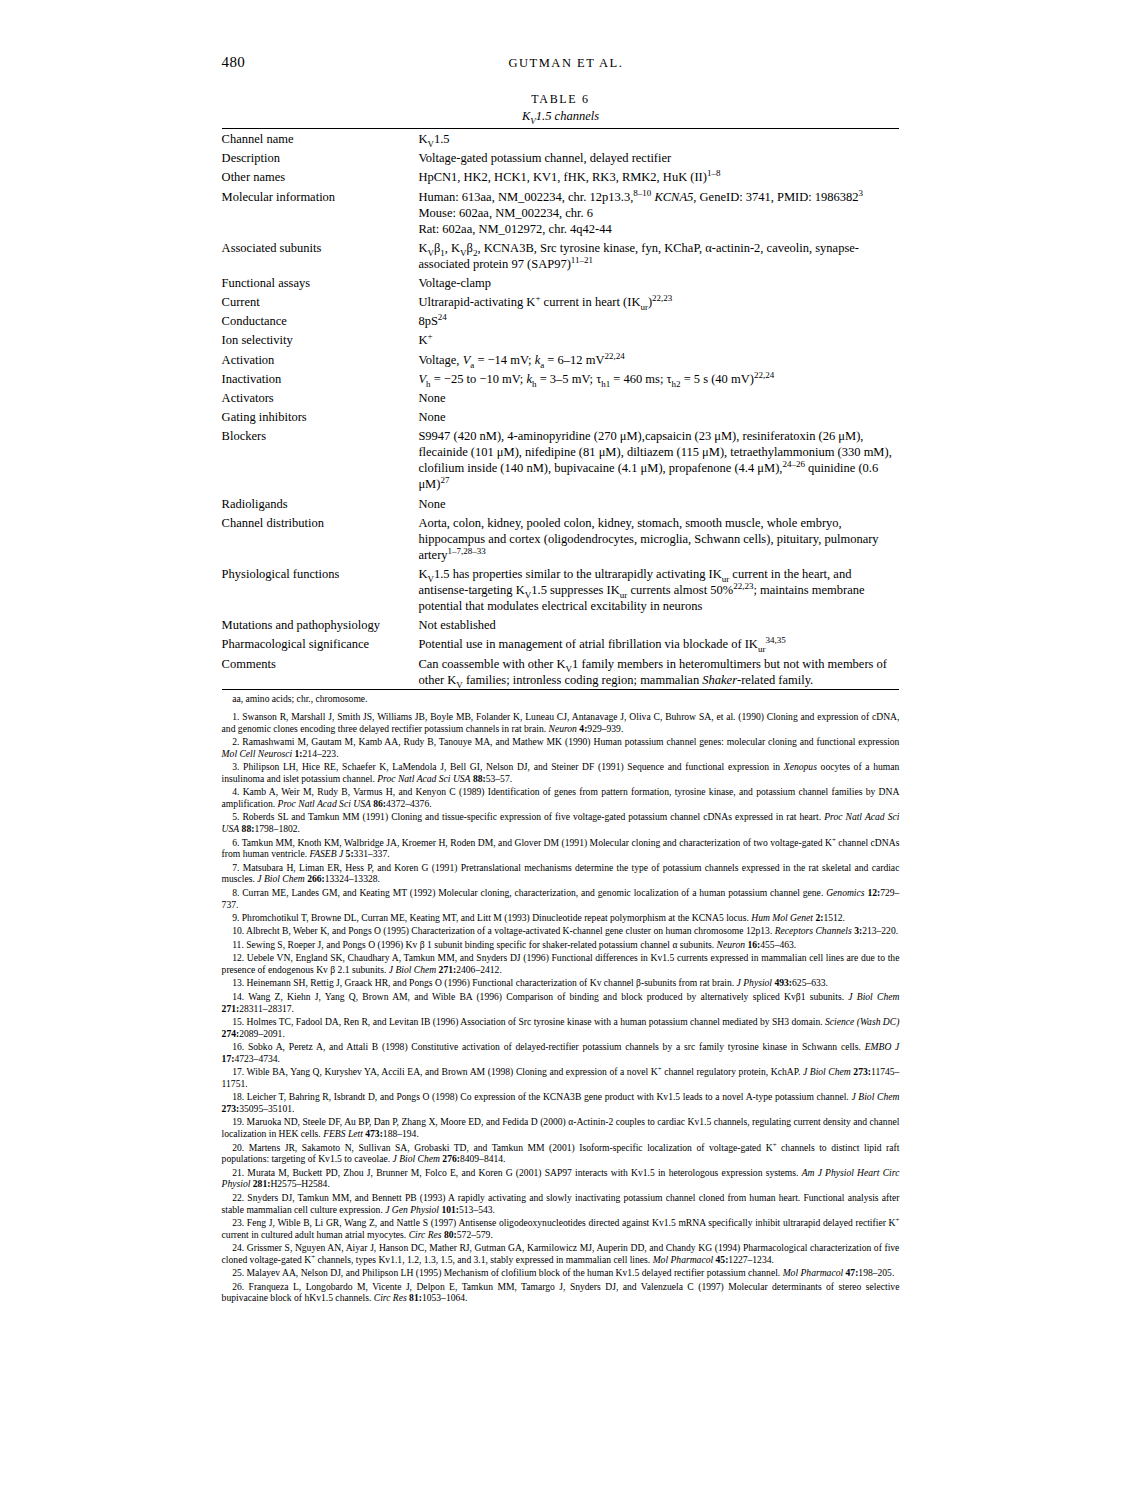480
Gutman et al.
TABLE 6
KV1.5 channels
| Channel name | K V 1.5 |
| Description | Voltage-gated potassium channel, delayed rectifier |
| Other names | HpCN1, HK2, HCK1, KV1, fHK, RK3, RMK2, HuK (II) 1–8 |
| Molecular information | Human: 613aa, NM_002234, chr. 12p13.3, 8–10 KCNA5 , GeneID: 3741, PMID: 1986382 3 Mouse: 602aa, NM_002234, chr. 6 Rat: 602aa, NM_012972, chr. 4q42-44 |
| Associated subunits | K V β 1 , K V β 2 , KCNA3B, Src tyrosine kinase, fyn, KChaP, α-actinin-2, caveolin, synapse-associated protein 97 (SAP97) 11–21 |
| Functional assays | Voltage-clamp |
| Current | Ultrarapid-activating K + current in heart (IK ur ) 22,23 |
| Conductance | 8pS 24 |
| Ion selectivity | K + |
| Activation | Voltage, V a = −14 mV; k a = 6–12 mV 22,24 |
| Inactivation | V h = −25 to −10 mV; k h = 3–5 mV; τ h1 = 460 ms; τ h2 = 5 s (40 mV) 22,24 |
| Activators | None |
| Gating inhibitors | None |
| Blockers | S9947 (420 nM), 4-aminopyridine (270 μM),capsaicin (23 μM), resiniferatoxin (26 μM), flecainide (101 μM), nifedipine (81 μM), diltiazem (115 μM), tetraethylammonium (330 mM), clofilium inside (140 nM), bupivacaine (4.1 μM), propafenone (4.4 μM), 24–26 quinidine (0.6 μM) 27 |
| Radioligands | None |
| Channel distribution | Aorta, colon, kidney, pooled colon, kidney, stomach, smooth muscle, whole embryo, hippocampus and cortex (oligodendrocytes, microglia, Schwann cells), pituitary, pulmonary artery 1–7,28–33 |
| Physiological functions | K V 1.5 has properties similar to the ultrarapidly activating IK ur current in the heart, and antisense-targeting K V 1.5 suppresses IK ur currents almost 50% 22,23 ; maintains membrane potential that modulates electrical excitability in neurons |
| Mutations and pathophysiology | Not established |
| Pharmacological significance | Potential use in management of atrial fibrillation via blockade of IK ur 34,35 |
| Comments | Can coassemble with other K V 1 family members in heteromultimers but not with members of other K V families; intronless coding region; mammalian Shaker -related family. |
aa, amino acids; chr., chromosome.
1. Swanson R, Marshall J, Smith JS, Williams JB, Boyle MB, Folander K, Luneau CJ, Antanavage J, Oliva C, Buhrow SA, et al. (1990) Cloning and expression of cDNA, and genomic clones encoding three delayed rectifier potassium channels in rat brain. Neuron 4: 929–939.
2. Ramashwami M, Gautam M, Kamb AA, Rudy B, Tanouye MA, and Mathew MK (1990) Human potassium channel genes: molecular cloning and functional expression Mol Cell Neurosci 1: 214–223.
3. Philipson LH, Hice RE, Schaefer K, LaMendola J, Bell GI, Nelson DJ, and Steiner DF (1991) Sequence and functional expression in Xenopus oocytes of a human insulinoma and islet potassium channel. Proc Natl Acad Sci USA 88: 53–57.
4. Kamb A, Weir M, Rudy B, Varmus H, and Kenyon C (1989) Identification of genes from pattern formation, tyrosine kinase, and potassium channel families by DNA amplification. Proc Natl Acad Sci USA 86: 4372–4376.
5. Roberds SL and Tamkun MM (1991) Cloning and tissue-specific expression of five voltage-gated potassium channel cDNAs expressed in rat heart. Proc Natl Acad Sci USA 88: 1798–1802.
6. Tamkun MM, Knoth KM, Walbridge JA, Kroemer H, Roden DM, and Glover DM (1991) Molecular cloning and characterization of two voltage-gated K+ channel cDNAs from human ventricle. FASEB J 5: 331–337.
7. Matsubara H, Liman ER, Hess P, and Koren G (1991) Pretranslational mechanisms determine the type of potassium channels expressed in the rat skeletal and cardiac muscles. J Biol Chem 266: 13324–13328.
8. Curran ME, Landes GM, and Keating MT (1992) Molecular cloning, characterization, and genomic localization of a human potassium channel gene. Genomics 12: 729–737.
9. Phromchotikul T, Browne DL, Curran ME, Keating MT, and Litt M (1993) Dinucleotide repeat polymorphism at the KCNA5 locus. Hum Mol Genet 2: 1512.
10. Albrecht B, Weber K, and Pongs O (1995) Characterization of a voltage-activated K-channel gene cluster on human chromosome 12p13. Receptors Channels 3: 213–220.
11. Sewing S, Roeper J, and Pongs O (1996) Kv β 1 subunit binding specific for shaker-related potassium channel α subunits. Neuron 16: 455–463.
12. Uebele VN, England SK, Chaudhary A, Tamkun MM, and Snyders DJ (1996) Functional differences in Kv1.5 currents expressed in mammalian cell lines are due to the presence of endogenous Kv β 2.1 subunits. J Biol Chem 271: 2406–2412.
13. Heinemann SH, Rettig J, Graack HR, and Pongs O (1996) Functional characterization of Kv channel β-subunits from rat brain. J Physiol 493: 625–633.
14. Wang Z, Kiehn J, Yang Q, Brown AM, and Wible BA (1996) Comparison of binding and block produced by alternatively spliced Kvβ1 subunits. J Biol Chem 271: 28311–28317.
15. Holmes TC, Fadool DA, Ren R, and Levitan IB (1996) Association of Src tyrosine kinase with a human potassium channel mediated by SH3 domain. Science (Wash DC) 274: 2089–2091.
16. Sobko A, Peretz A, and Attali B (1998) Constitutive activation of delayed-rectifier potassium channels by a src family tyrosine kinase in Schwann cells. EMBO J 17: 4723–4734.
17. Wible BA, Yang Q, Kuryshev YA, Accili EA, and Brown AM (1998) Cloning and expression of a novel K+ channel regulatory protein, KchAP. J Biol Chem 273: 11745–11751.
18. Leicher T, Bahring R, Isbrandt D, and Pongs O (1998) Co expression of the KCNA3B gene product with Kv1.5 leads to a novel A-type potassium channel. J Biol Chem 273: 35095–35101.
19. Maruoka ND, Steele DF, Au BP, Dan P, Zhang X, Moore ED, and Fedida D (2000) α-Actinin-2 couples to cardiac Kv1.5 channels, regulating current density and channel localization in HEK cells. FEBS Lett 473: 188–194.
20. Martens JR, Sakamoto N, Sullivan SA, Grobaski TD, and Tamkun MM (2001) Isoform-specific localization of voltage-gated K+ channels to distinct lipid raft populations: targeting of Kv1.5 to caveolae. J Biol Chem 276: 8409–8414.
21. Murata M, Buckett PD, Zhou J, Brunner M, Folco E, and Koren G (2001) SAP97 interacts with Kv1.5 in heterologous expression systems. Am J Physiol Heart Circ Physiol 281: H2575–H2584.
22. Snyders DJ, Tamkun MM, and Bennett PB (1993) A rapidly activating and slowly inactivating potassium channel cloned from human heart. Functional analysis after stable mammalian cell culture expression. J Gen Physiol 101: 513–543.
23. Feng J, Wible B, Li GR, Wang Z, and Nattle S (1997) Antisense oligodeoxynucleotides directed against Kv1.5 mRNA specifically inhibit ultrarapid delayed rectifier K+ current in cultured adult human atrial myocytes. Circ Res 80: 572–579.
24. Grissmer S, Nguyen AN, Aiyar J, Hanson DC, Mather RJ, Gutman GA, Karmilowicz MJ, Auperin DD, and Chandy KG (1994) Pharmacological characterization of five cloned voltage-gated K+ channels, types Kv1.1, 1.2, 1.3, 1.5, and 3.1, stably expressed in mammalian cell lines. Mol Pharmacol 45: 1227–1234.
25. Malayev AA, Nelson DJ, and Philipson LH (1995) Mechanism of clofilium block of the human Kv1.5 delayed rectifier potassium channel. Mol Pharmacol 47: 198–205.
26. Franqueza L, Longobardo M, Vicente J, Delpon E, Tamkun MM, Tamargo J, Snyders DJ, and Valenzuela C (1997) Molecular determinants of stereo selective bupivacaine block of hKv1.5 channels. Circ Res 81: 1053–1064.